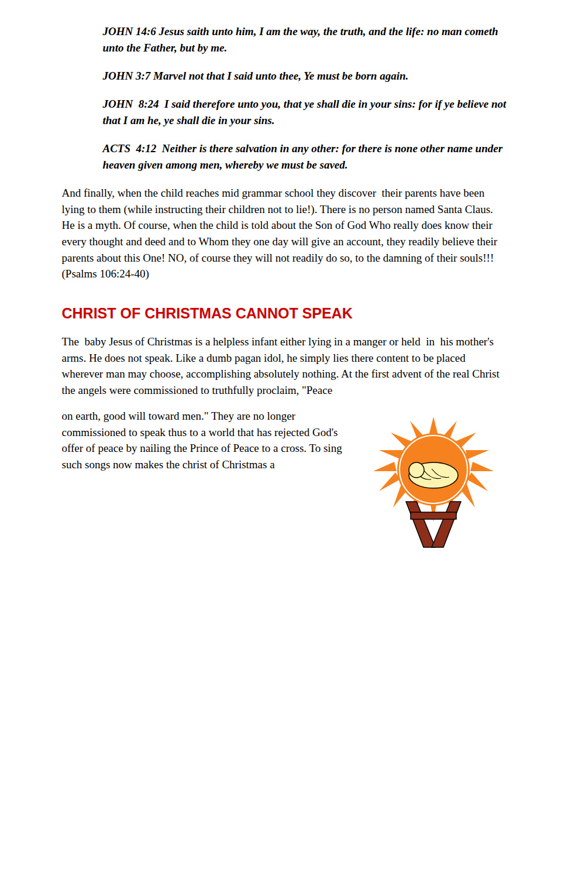JOHN 14:6 Jesus saith unto him, I am the way, the truth, and the life: no man cometh unto the Father, but by me.
JOHN 3:7 Marvel not that I said unto thee, Ye must be born again.
JOHN 8:24 I said therefore unto you, that ye shall die in your sins: for if ye believe not that I am he, ye shall die in your sins.
ACTS 4:12 Neither is there salvation in any other: for there is none other name under heaven given among men, whereby we must be saved.
And finally, when the child reaches mid grammar school they discover their parents have been lying to them (while instructing their children not to lie!). There is no person named Santa Claus. He is a myth. Of course, when the child is told about the Son of God Who really does know their every thought and deed and to Whom they one day will give an account, they readily believe their parents about this One! NO, of course they will not readily do so, to the damning of their souls!!! (Psalms 106:24-40)
CHRIST OF CHRISTMAS CANNOT SPEAK
The baby Jesus of Christmas is a helpless infant either lying in a manger or held in his mother's arms. He does not speak. Like a dumb pagan idol, he simply lies there content to be placed wherever man may choose, accomplishing absolutely nothing. At the first advent of the real Christ the angels were commissioned to truthfully proclaim, "Peace
on earth, good will toward men." They are no longer commissioned to speak thus to a world that has rejected God's offer of peace by nailing the Prince of Peace to a cross. To sing such songs now makes the christ of Christmas a